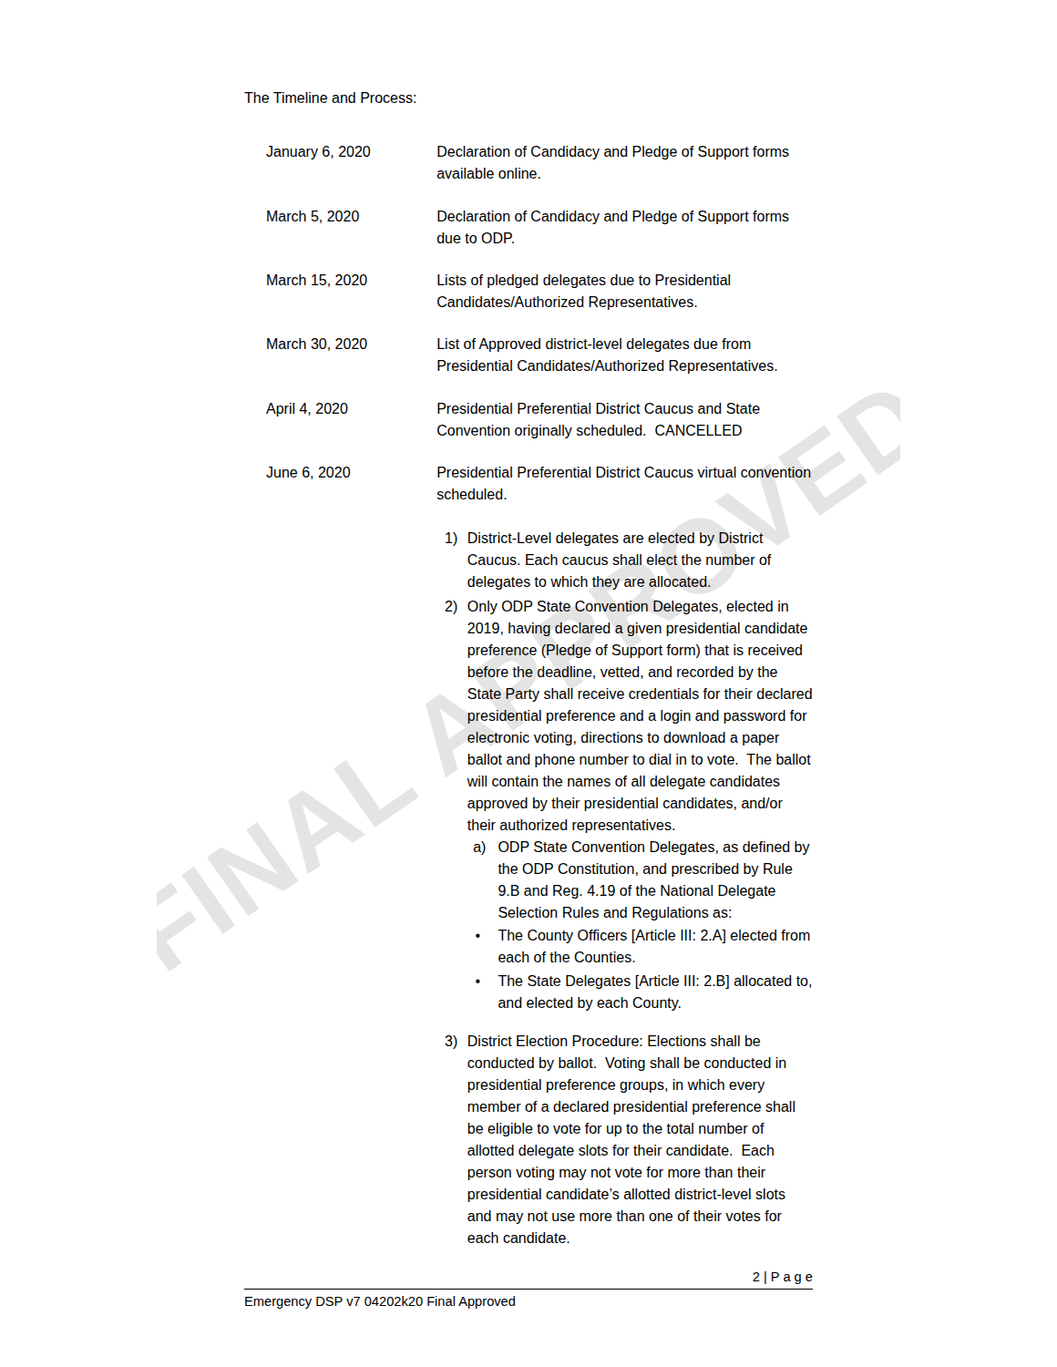FINAL APPROVED
The Timeline and Process:
January 6, 2020
Declaration of Candidacy and Pledge of Support forms available online.
March 5, 2020
Declaration of Candidacy and Pledge of Support forms due to ODP.
March 15, 2020
Lists of pledged delegates due to Presidential Candidates/Authorized Representatives.
March 30, 2020
List of Approved district-level delegates due from Presidential Candidates/Authorized Representatives.
April 4, 2020
Presidential Preferential District Caucus and State Convention originally scheduled. CANCELLED
June 6, 2020
Presidential Preferential District Caucus virtual convention scheduled.
District-Level delegates are elected by District Caucus. Each caucus shall elect the number of delegates to which they are allocated.
Only ODP State Convention Delegates, elected in 2019, having declared a given presidential candidate preference (Pledge of Support form) that is received before the deadline, vetted, and recorded by the State Party shall receive credentials for their declared presidential preference and a login and password for electronic voting, directions to download a paper ballot and phone number to dial in to vote. The ballot will contain the names of all delegate candidates approved by their presidential candidates, and/or their authorized representatives.
ODP State Convention Delegates, as defined by the ODP Constitution, and prescribed by Rule 9.B and Reg. 4.19 of the National Delegate Selection Rules and Regulations as:
The County Officers [Article III: 2.A] elected from each of the Counties.
The State Delegates [Article III: 2.B] allocated to, and elected by each County.
District Election Procedure: Elections shall be conducted by ballot. Voting shall be conducted in presidential preference groups, in which every member of a declared presidential preference shall be eligible to vote for up to the total number of allotted delegate slots for their candidate. Each person voting may not vote for more than their presidential candidate’s allotted district-level slots and may not use more than one of their votes for each candidate.
2 | P a g e
Emergency DSP v7 04202k20 Final Approved